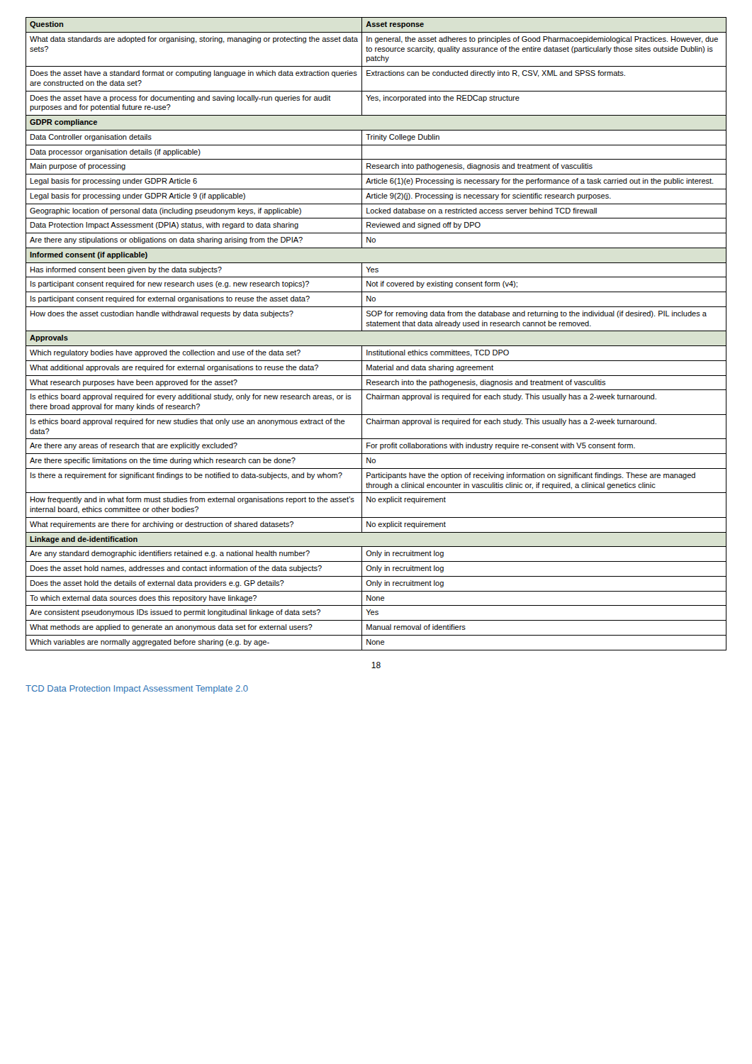| Question | Asset response |
| --- | --- |
| What data standards are adopted for organising, storing, managing or protecting the asset data sets? | In general, the asset adheres to principles of Good Pharmacoepidemiological Practices. However, due to resource scarcity, quality assurance of the entire dataset (particularly those sites outside Dublin) is patchy |
| Does the asset have a standard format or computing language in which data extraction queries are constructed on the data set? | Extractions can be conducted directly into R, CSV, XML and SPSS formats. |
| Does the asset have a process for documenting and saving locally-run queries for audit purposes and for potential future re-use? | Yes, incorporated into the REDCap structure |
| GDPR compliance |
| Data Controller organisation details | Trinity College Dublin |
| Data processor organisation details (if applicable) | |
| Main purpose of processing | Research into pathogenesis, diagnosis and treatment of vasculitis |
| Legal basis for processing under GDPR Article 6 | Article 6(1)(e) Processing is necessary for the performance of a task carried out in the public interest. |
| Legal basis for processing under GDPR Article 9 (if applicable) | Article 9(2)(j). Processing is necessary for scientific research purposes. |
| Geographic location of personal data (including pseudonym keys, if applicable) | Locked database on a restricted access server behind TCD firewall |
| Data Protection Impact Assessment (DPIA) status, with regard to data sharing | Reviewed and signed off by DPO |
| Are there any stipulations or obligations on data sharing arising from the DPIA? | No |
| Informed consent (if applicable) |
| Has informed consent been given by the data subjects? | Yes |
| Is participant consent required for new research uses (e.g. new research topics)? | Not if covered by existing consent form (v4); |
| Is participant consent required for external organisations to reuse the asset data? | No |
| How does the asset custodian handle withdrawal requests by data subjects? | SOP for removing data from the database and returning to the individual (if desired). PIL includes a statement that data already used in research cannot be removed. |
| Approvals |
| Which regulatory bodies have approved the collection and use of the data set? | Institutional ethics committees, TCD DPO |
| What additional approvals are required for external organisations to reuse the data? | Material and data sharing agreement |
| What research purposes have been approved for the asset? | Research into the pathogenesis, diagnosis and treatment of vasculitis |
| Is ethics board approval required for every additional study, only for new research areas, or is there broad approval for many kinds of research? | Chairman approval is required for each study. This usually has a 2-week turnaround. |
| Is ethics board approval required for new studies that only use an anonymous extract of the data? | Chairman approval is required for each study. This usually has a 2-week turnaround. |
| Are there any areas of research that are explicitly excluded? | For profit collaborations with industry require re-consent with V5 consent form. |
| Are there specific limitations on the time during which research can be done? | No |
| Is there a requirement for significant findings to be notified to data-subjects, and by whom? | Participants have the option of receiving information on significant findings. These are managed through a clinical encounter in vasculitis clinic or, if required, a clinical genetics clinic |
| How frequently and in what form must studies from external organisations report to the asset’s internal board, ethics committee or other bodies? | No explicit requirement |
| What requirements are there for archiving or destruction of shared datasets? | No explicit requirement |
| Linkage and de-identification |
| Are any standard demographic identifiers retained e.g. a national health number? | Only in recruitment log |
| Does the asset hold names, addresses and contact information of the data subjects? | Only in recruitment log |
| Does the asset hold the details of external data providers e.g. GP details? | Only in recruitment log |
| To which external data sources does this repository have linkage? | None |
| Are consistent pseudonymous IDs issued to permit longitudinal linkage of data sets? | Yes |
| What methods are applied to generate an anonymous data set for external users? | Manual removal of identifiers |
| Which variables are normally aggregated before sharing (e.g. by age- | None |
18
TCD Data Protection Impact Assessment Template 2.0